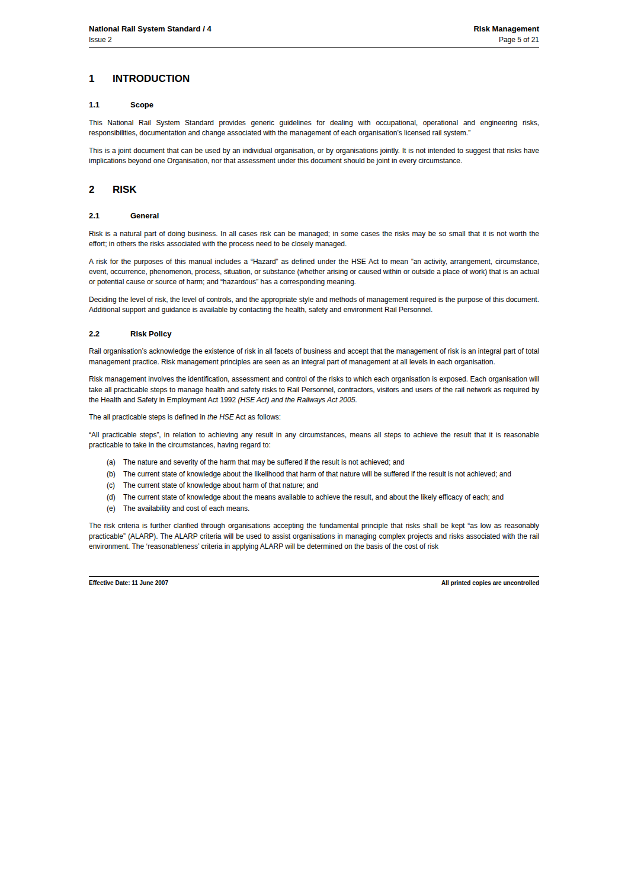National Rail System Standard / 4
Issue 2
Risk Management
Page 5 of 21
1 INTRODUCTION
1.1 Scope
This National Rail System Standard provides generic guidelines for dealing with occupational, operational and engineering risks, responsibilities, documentation and change associated with the management of each organisation’s licensed rail system.”
This is a joint document that can be used by an individual organisation, or by organisations jointly. It is not intended to suggest that risks have implications beyond one Organisation, nor that assessment under this document should be joint in every circumstance.
2 RISK
2.1 General
Risk is a natural part of doing business. In all cases risk can be managed; in some cases the risks may be so small that it is not worth the effort; in others the risks associated with the process need to be closely managed.
A risk for the purposes of this manual includes a “Hazard” as defined under the HSE Act to mean ”an activity, arrangement, circumstance, event, occurrence, phenomenon, process, situation, or substance (whether arising or caused within or outside a place of work) that is an actual or potential cause or source of harm; and “hazardous” has a corresponding meaning.
Deciding the level of risk, the level of controls, and the appropriate style and methods of management required is the purpose of this document. Additional support and guidance is available by contacting the health, safety and environment Rail Personnel.
2.2 Risk Policy
Rail organisation’s acknowledge the existence of risk in all facets of business and accept that the management of risk is an integral part of total management practice. Risk management principles are seen as an integral part of management at all levels in each organisation.
Risk management involves the identification, assessment and control of the risks to which each organisation is exposed. Each organisation will take all practicable steps to manage health and safety risks to Rail Personnel, contractors, visitors and users of the rail network as required by the Health and Safety in Employment Act 1992 (HSE Act) and the Railways Act 2005.
The all practicable steps is defined in the HSE Act as follows:
“All practicable steps”, in relation to achieving any result in any circumstances, means all steps to achieve the result that it is reasonable practicable to take in the circumstances, having regard to:
(a) The nature and severity of the harm that may be suffered if the result is not achieved; and
(b) The current state of knowledge about the likelihood that harm of that nature will be suffered if the result is not achieved; and
(c) The current state of knowledge about harm of that nature; and
(d) The current state of knowledge about the means available to achieve the result, and about the likely efficacy of each; and
(e) The availability and cost of each means.
The risk criteria is further clarified through organisations accepting the fundamental principle that risks shall be kept “as low as reasonably practicable” (ALARP). The ALARP criteria will be used to assist organisations in managing complex projects and risks associated with the rail environment. The ‘reasonableness’ criteria in applying ALARP will be determined on the basis of the cost of risk
Effective Date: 11 June 2007
All printed copies are uncontrolled